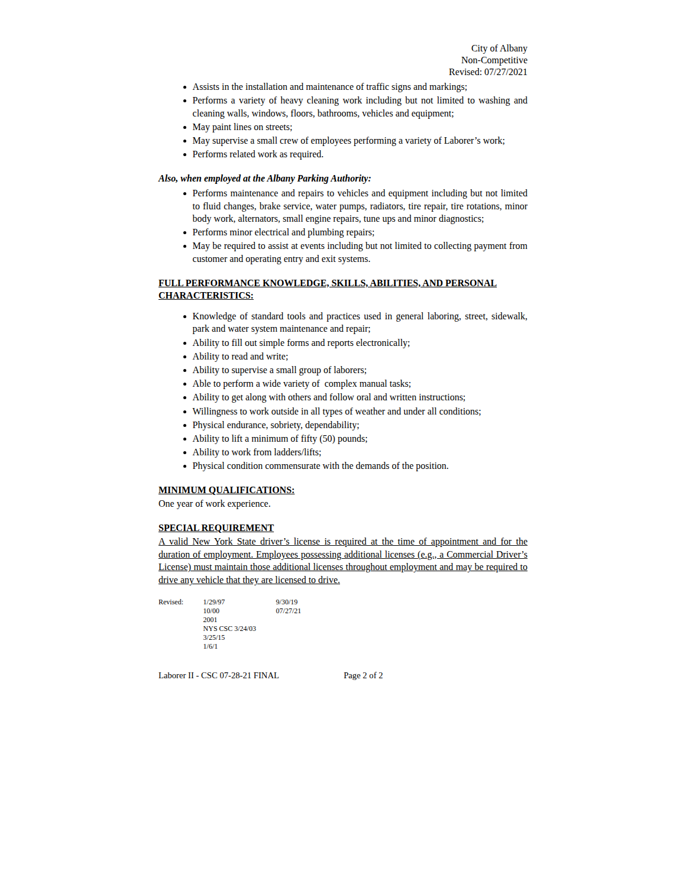City of Albany
Non-Competitive
Revised: 07/27/2021
Assists in the installation and maintenance of traffic signs and markings;
Performs a variety of heavy cleaning work including but not limited to washing and cleaning walls, windows, floors, bathrooms, vehicles and equipment;
May paint lines on streets;
May supervise a small crew of employees performing a variety of Laborer’s work;
Performs related work as required.
Also, when employed at the Albany Parking Authority:
Performs maintenance and repairs to vehicles and equipment including but not limited to fluid changes, brake service, water pumps, radiators, tire repair, tire rotations, minor body work, alternators, small engine repairs, tune ups and minor diagnostics;
Performs minor electrical and plumbing repairs;
May be required to assist at events including but not limited to collecting payment from customer and operating entry and exit systems.
FULL PERFORMANCE KNOWLEDGE, SKILLS, ABILITIES, AND PERSONAL CHARACTERISTICS:
Knowledge of standard tools and practices used in general laboring, street, sidewalk, park and water system maintenance and repair;
Ability to fill out simple forms and reports electronically;
Ability to read and write;
Ability to supervise a small group of laborers;
Able to perform a wide variety of complex manual tasks;
Ability to get along with others and follow oral and written instructions;
Willingness to work outside in all types of weather and under all conditions;
Physical endurance, sobriety, dependability;
Ability to lift a minimum of fifty (50) pounds;
Ability to work from ladders/lifts;
Physical condition commensurate with the demands of the position.
MINIMUM QUALIFICATIONS:
One year of work experience.
SPECIAL REQUIREMENT
A valid New York State driver’s license is required at the time of appointment and for the duration of employment. Employees possessing additional licenses (e.g., a Commercial Driver’s License) must maintain those additional licenses throughout employment and may be required to drive any vehicle that they are licensed to drive.
| Revised: | 1/29/97 | 9/30/19 |
| | 10/00 | 07/27/21 |
| | 2001 | |
| | NYS CSC 3/24/03 | |
| | 3/25/15 | |
| | 1/6/1 | |
Laborer II - CSC 07-28-21 FINAL Page 2 of 2